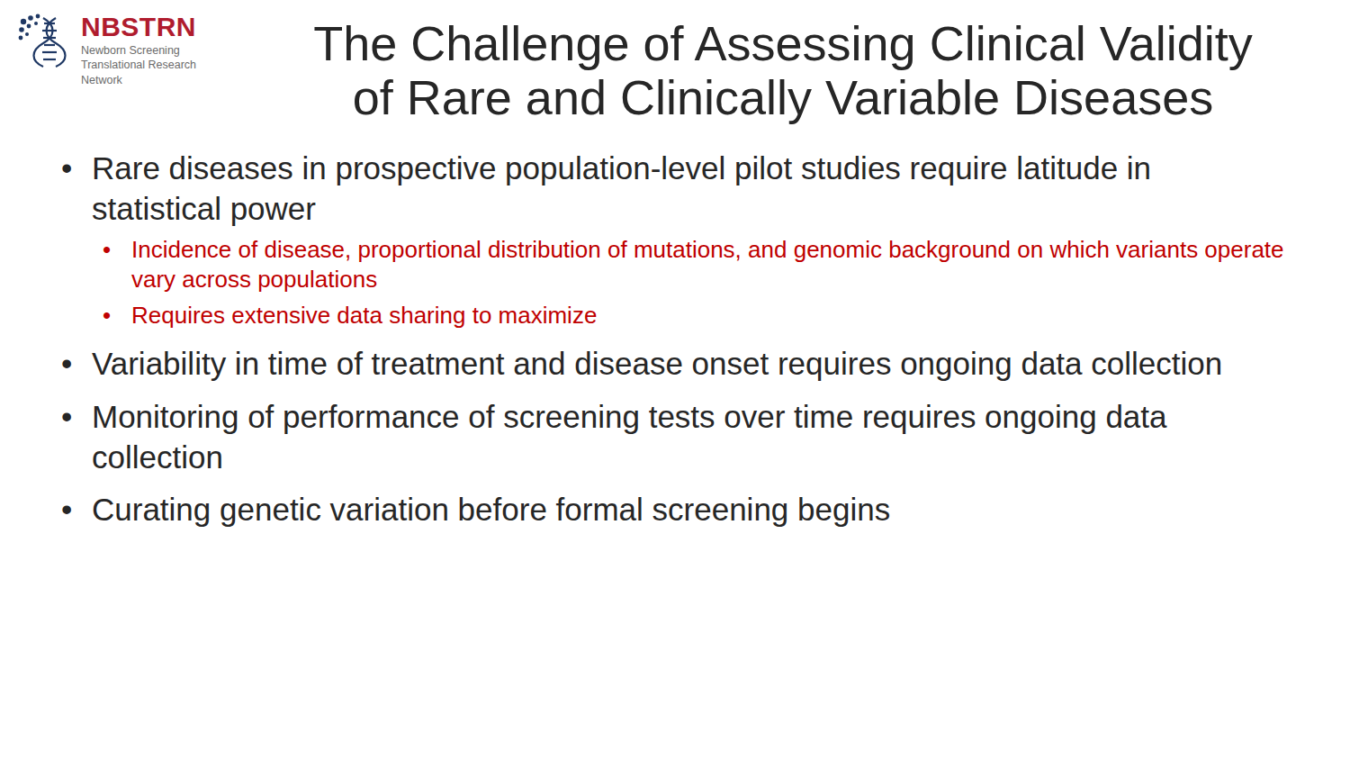NBSTRN
Newborn Screening
Translational Research
Network
The Challenge of Assessing Clinical Validity of Rare and Clinically Variable Diseases
Rare diseases in prospective population-level pilot studies require latitude in statistical power
Incidence of disease, proportional distribution of mutations, and genomic background on which variants operate vary across populations
Requires extensive data sharing to maximize
Variability in time of treatment and disease onset requires ongoing data collection
Monitoring of performance of screening tests over time requires ongoing data collection
Curating genetic variation before formal screening begins